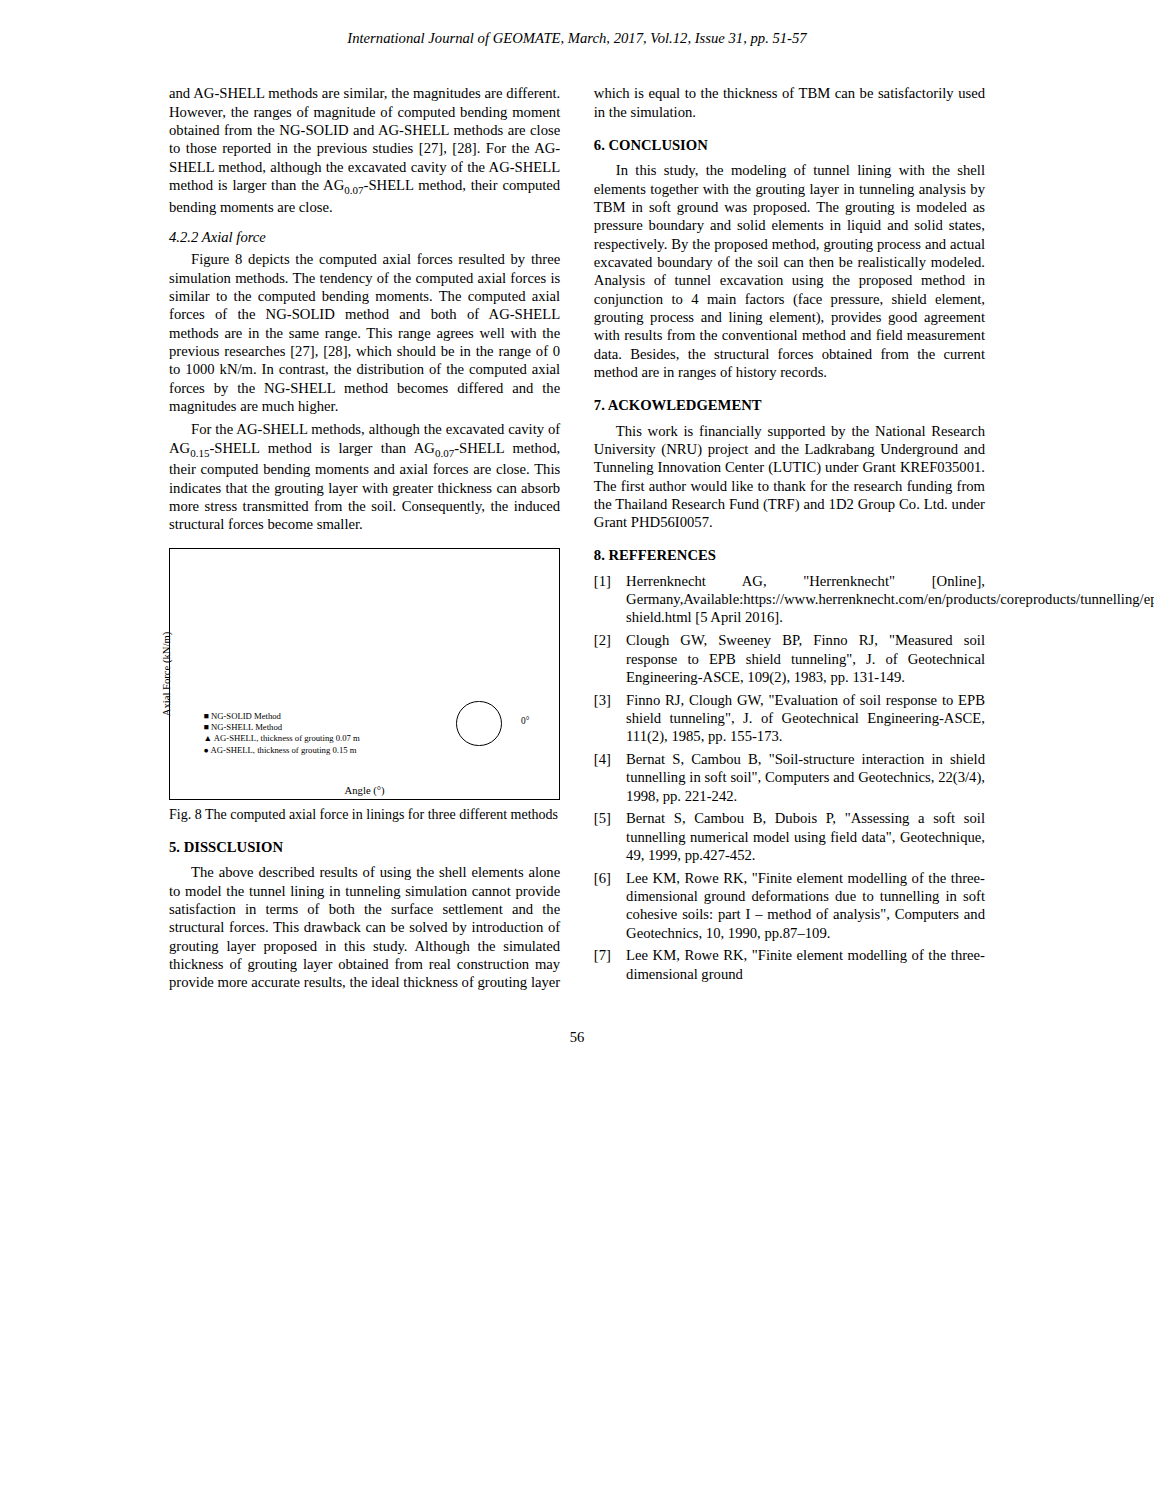International Journal of GEOMATE, March, 2017, Vol.12, Issue 31, pp. 51-57
and AG-SHELL methods are similar, the magnitudes are different. However, the ranges of magnitude of computed bending moment obtained from the NG-SOLID and AG-SHELL methods are close to those reported in the previous studies [27], [28]. For the AG-SHELL method, although the excavated cavity of the AG-SHELL method is larger than the AG0.07-SHELL method, their computed bending moments are close.
4.2.2 Axial force
Figure 8 depicts the computed axial forces resulted by three simulation methods. The tendency of the computed axial forces is similar to the computed bending moments. The computed axial forces of the NG-SOLID method and both of AG-SHELL methods are in the same range. This range agrees well with the previous researches [27], [28], which should be in the range of 0 to 1000 kN/m. In contrast, the distribution of the computed axial forces by the NG-SHELL method becomes differed and the magnitudes are much higher.
For the AG-SHELL methods, although the excavated cavity of AG0.15-SHELL method is larger than AG0.07-SHELL method, their computed bending moments and axial forces are close. This indicates that the grouting layer with greater thickness can absorb more stress transmitted from the soil. Consequently, the induced structural forces become smaller.
Axial Force (kN/m)
■ NG-SOLID Method ■ NG-SHELL Method ▲ AG-SHELL, thickness of grouting 0.07 m ● AG-SHELL, thickness of grouting 0.15 m
Angle (°)
Fig. 8 The computed axial force in linings for three different methods
5. DISSCLUSION
The above described results of using the shell elements alone to model the tunnel lining in tunneling simulation cannot provide satisfaction in terms of both the surface settlement and the structural forces. This drawback can be solved by introduction of grouting layer proposed in this study. Although the simulated thickness of grouting layer obtained from real construction may provide more accurate results, the ideal thickness of grouting layer which is equal to the thickness of TBM can be satisfactorily used in the simulation.
6. CONCLUSION
In this study, the modeling of tunnel lining with the shell elements together with the grouting layer in tunneling analysis by TBM in soft ground was proposed. The grouting is modeled as pressure boundary and solid elements in liquid and solid states, respectively. By the proposed method, grouting process and actual excavated boundary of the soil can then be realistically modeled. Analysis of tunnel excavation using the proposed method in conjunction to 4 main factors (face pressure, shield element, grouting process and lining element), provides good agreement with results from the conventional method and field measurement data. Besides, the structural forces obtained from the current method are in ranges of history records.
7. ACKOWLEDGEMENT
This work is financially supported by the National Research University (NRU) project and the Ladkrabang Underground and Tunneling Innovation Center (LUTIC) under Grant KREF035001. The first author would like to thank for the research funding from the Thailand Research Fund (TRF) and 1D2 Group Co. Ltd. under Grant PHD56I0057.
8. REFFERENCES
Herrenknecht AG, "Herrenknecht" [Online], Germany,Available:https://www.herrenknecht.com/en/products/coreproducts/tunnelling/epb-shield.html [5 April 2016].
Clough GW, Sweeney BP, Finno RJ, "Measured soil response to EPB shield tunneling", J. of Geotechnical Engineering-ASCE, 109(2), 1983, pp. 131-149.
Finno RJ, Clough GW, "Evaluation of soil response to EPB shield tunneling", J. of Geotechnical Engineering-ASCE, 111(2), 1985, pp. 155-173.
Bernat S, Cambou B, "Soil-structure interaction in shield tunnelling in soft soil", Computers and Geotechnics, 22(3/4), 1998, pp. 221-242.
Bernat S, Cambou B, Dubois P, "Assessing a soft soil tunnelling numerical model using field data", Geotechnique, 49, 1999, pp.427-452.
Lee KM, Rowe RK, "Finite element modelling of the three-dimensional ground deformations due to tunnelling in soft cohesive soils: part I – method of analysis", Computers and Geotechnics, 10, 1990, pp.87–109.
Lee KM, Rowe RK, "Finite element modelling of the three-dimensional ground
56